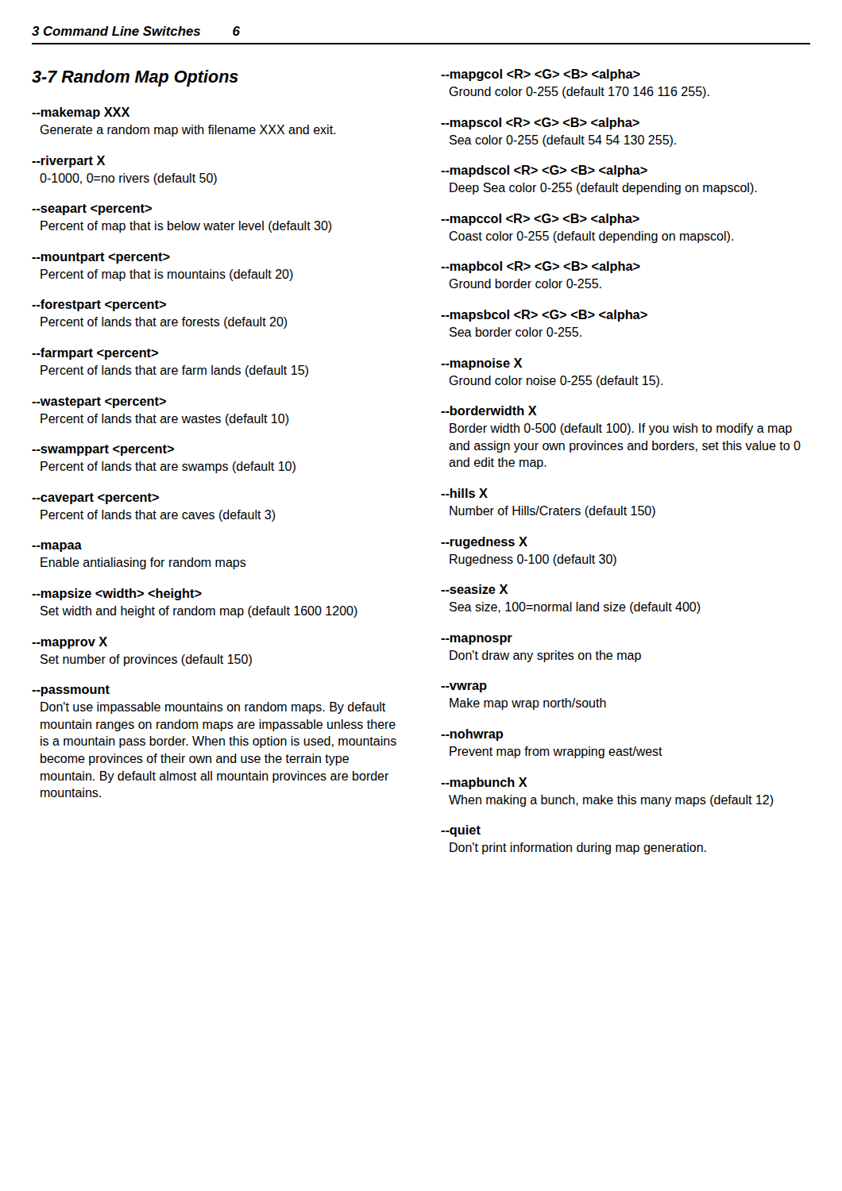3 Command Line Switches 6
3-7 Random Map Options
--makemap XXX
Generate a random map with filename XXX and exit.
--riverpart X
0-1000, 0=no rivers (default 50)
--seapart <percent>
Percent of map that is below water level (default 30)
--mountpart <percent>
Percent of map that is mountains (default 20)
--forestpart <percent>
Percent of lands that are forests (default 20)
--farmpart <percent>
Percent of lands that are farm lands (default 15)
--wastepart <percent>
Percent of lands that are wastes (default 10)
--swamppart <percent>
Percent of lands that are swamps (default 10)
--cavepart <percent>
Percent of lands that are caves (default 3)
--mapaa
Enable antialiasing for random maps
--mapsize <width> <height>
Set width and height of random map (default 1600 1200)
--mapprov X
Set number of provinces (default 150)
--passmount
Don't use impassable mountains on random maps. By default mountain ranges on random maps are impassable unless there is a mountain pass border. When this option is used, mountains become provinces of their own and use the terrain type mountain. By default almost all mountain provinces are border mountains.
--mapgcol <R> <G> <B> <alpha>
Ground color 0-255 (default 170 146 116 255).
--mapscol <R> <G> <B> <alpha>
Sea color 0-255 (default 54 54 130 255).
--mapdscol <R> <G> <B> <alpha>
Deep Sea color 0-255 (default depending on mapscol).
--mapccol <R> <G> <B> <alpha>
Coast color 0-255 (default depending on mapscol).
--mapbcol <R> <G> <B> <alpha>
Ground border color 0-255.
--mapsbcol <R> <G> <B> <alpha>
Sea border color 0-255.
--mapnoise X
Ground color noise 0-255 (default 15).
--borderwidth X
Border width 0-500 (default 100). If you wish to modify a map and assign your own provinces and borders, set this value to 0 and edit the map.
--hills X
Number of Hills/Craters (default 150)
--rugedness X
Rugedness 0-100 (default 30)
--seasize X
Sea size, 100=normal land size (default 400)
--mapnospr
Don't draw any sprites on the map
--vwrap
Make map wrap north/south
--nohwrap
Prevent map from wrapping east/west
--mapbunch X
When making a bunch, make this many maps (default 12)
--quiet
Don't print information during map generation.